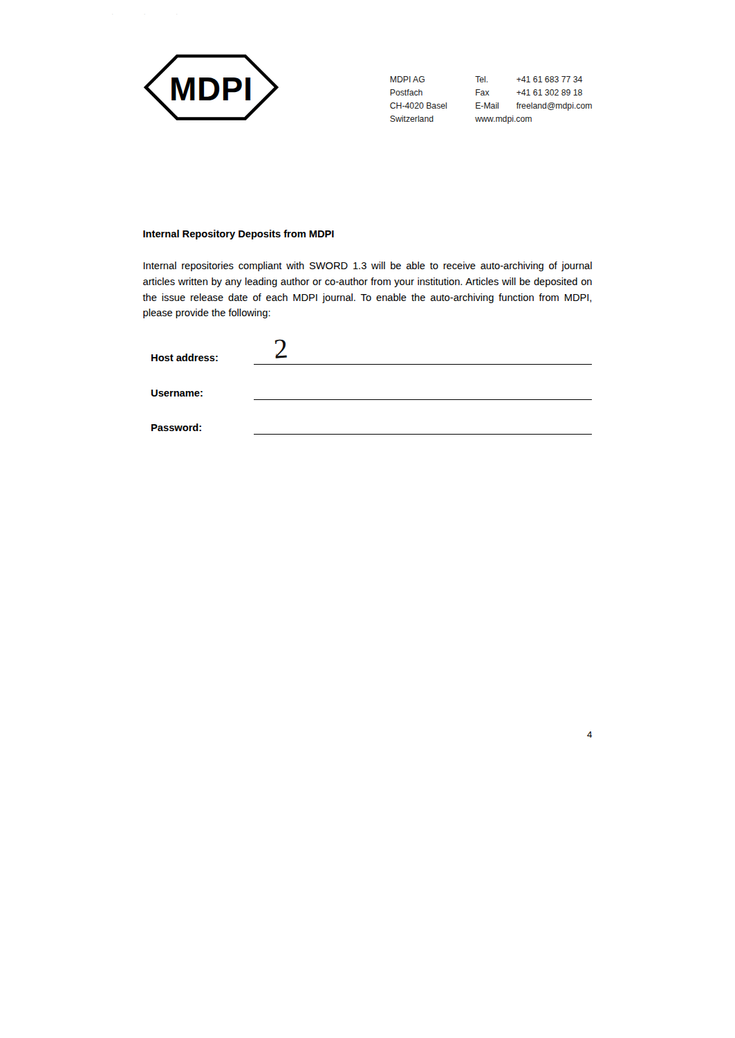· · ·
MDPI
MDPI AG
Postfach
CH-4020 Basel
Switzerland
Tel.+41 61 683 77 34
Fax+41 61 302 89 18
E-Mail freeland@mdpi.com
www.mdpi.com
Internal Repository Deposits from MDPI
Internal repositories compliant with SWORD 1.3 will be able to receive auto-archiving of journal articles written by any leading author or co-author from your institution. Articles will be deposited on the issue release date of each MDPI journal. To enable the auto-archiving function from MDPI, please provide the following:
Host address:
2 ʻ
Username:
Password:
4